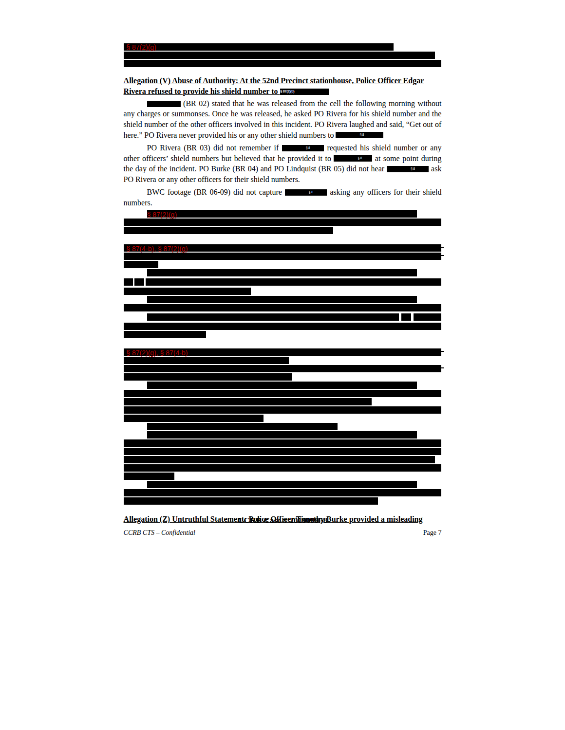§ 87(2)(g)
Allegation (V) Abuse of Authority: At the 52nd Precinct stationhouse, Police Officer Edgar
Rivera refused to provide his shield number to § 87(2)(b)
(BR 02) stated that he was released from the cell the following morning without any charges or summonses. Once he was released, he asked PO Rivera for his shield number and the shield number of the other officers involved in this incident. PO Rivera laughed and said, “Get out of here.” PO Rivera never provided his or any other shield numbers to § 87(2)(b)
PO Rivera (BR 03) did not remember if § 87(2)(b) requested his shield number or any other officers’ shield numbers but believed that he provided it to § 87(2)(b) at some point during the day of the incident. PO Burke (BR 04) and PO Lindquist (BR 05) did not hear § 87(2)(b) ask PO Rivera or any other officers for their shield numbers.
BWC footage (BR 06-09) did not capture § 87(2)(b) asking any officers for their shield numbers.
§ 87(2)(g)
§ 87(4-b), § 87(2)(g)
§ 87(2)(g), § 87(4-b)
Allegation (Z) Untruthful Statement: Police Officer Timothy Burke provided a misleading
CCRB Case # 201909958
CCRB CTS – Confidential Page 7